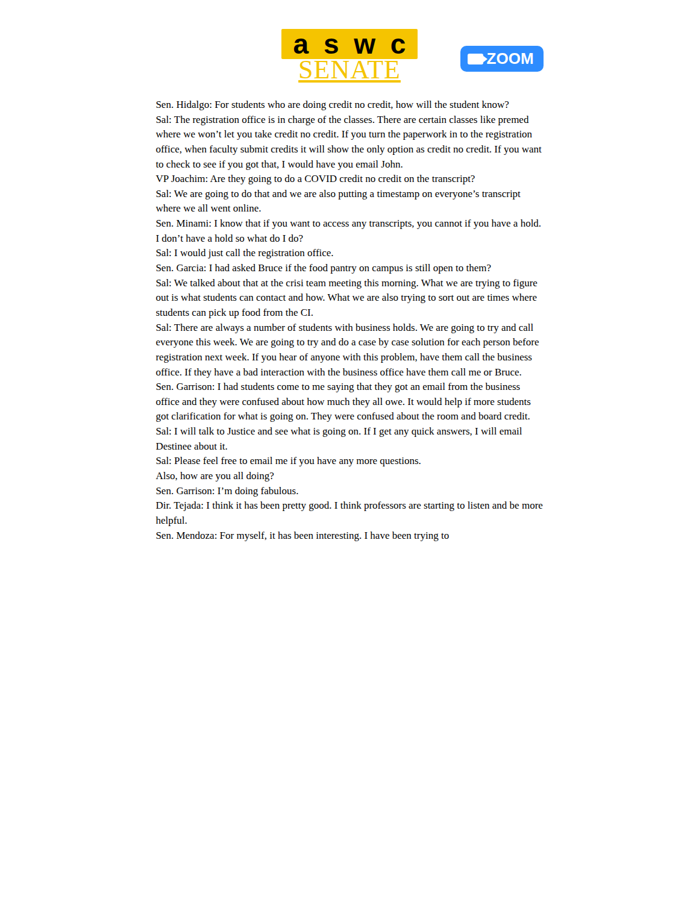a s w c SENATE
ZOOM
Sen. Hidalgo: For students who are doing credit no credit, how will the student know?
Sal: The registration office is in charge of the classes. There are certain classes like premed where we won’t let you take credit no credit. If you turn the paperwork in to the registration office, when faculty submit credits it will show the only option as credit no credit. If you want to check to see if you got that, I would have you email John.
VP Joachim: Are they going to do a COVID credit no credit on the transcript?
Sal: We are going to do that and we are also putting a timestamp on everyone’s transcript where we all went online.
Sen. Minami: I know that if you want to access any transcripts, you cannot if you have a hold. I don’t have a hold so what do I do?
Sal: I would just call the registration office.
Sen. Garcia: I had asked Bruce if the food pantry on campus is still open to them?
Sal: We talked about that at the crisi team meeting this morning. What we are trying to figure out is what students can contact and how. What we are also trying to sort out are times where students can pick up food from the CI.
Sal: There are always a number of students with business holds. We are going to try and call everyone this week. We are going to try and do a case by case solution for each person before registration next week. If you hear of anyone with this problem, have them call the business office. If they have a bad interaction with the business office have them call me or Bruce.
Sen. Garrison: I had students come to me saying that they got an email from the business office and they were confused about how much they all owe. It would help if more students got clarification for what is going on. They were confused about the room and board credit.
Sal: I will talk to Justice and see what is going on. If I get any quick answers, I will email Destinee about it.
Sal: Please feel free to email me if you have any more questions.
Also, how are you all doing?
Sen. Garrison: I’m doing fabulous.
Dir. Tejada: I think it has been pretty good. I think professors are starting to listen and be more helpful.
Sen. Mendoza: For myself, it has been interesting. I have been trying to